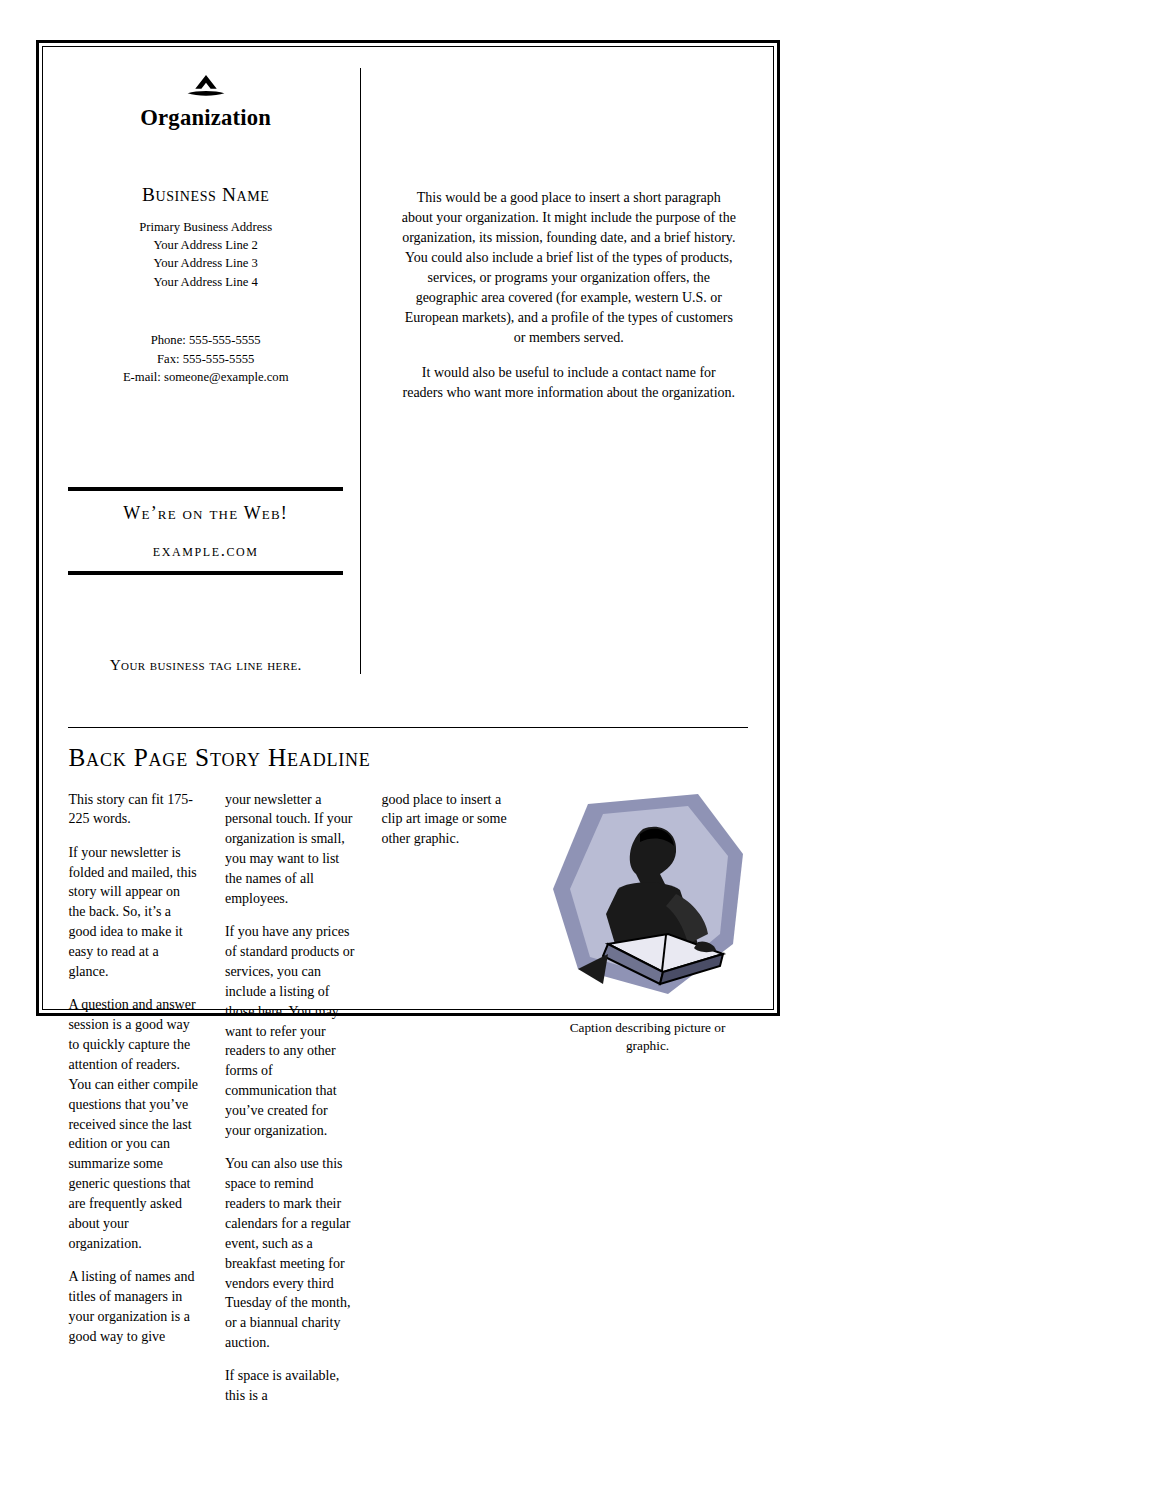Organization
Business Name
Primary Business Address
Your Address Line 2
Your Address Line 3
Your Address Line 4
Phone: 555-555-5555
Fax: 555-555-5555
E-mail: someone@example.com
We’re on the Web!
example.com
Your business tag line here.
This would be a good place to insert a short paragraph about your organization. It might include the purpose of the organization, its mission, founding date, and a brief history. You could also include a brief list of the types of products, services, or programs your organization offers, the geographic area covered (for example, western U.S. or European markets), and a profile of the types of customers or members served.
It would also be useful to include a contact name for readers who want more information about the organization.
Back Page Story Headline
This story can fit 175-225 words.
If your newsletter is folded and mailed, this story will appear on the back. So, it’s a good idea to make it easy to read at a glance.
A question and answer session is a good way to quickly capture the attention of readers. You can either compile questions that you’ve received since the last edition or you can summarize some generic questions that are frequently asked about your organization.
A listing of names and titles of managers in your organization is a good way to give
your newsletter a personal touch. If your organization is small, you may want to list the names of all employees.
If you have any prices of standard products or services, you can include a listing of those here. You may want to refer your readers to any other forms of communication that you’ve created for your organization.
You can also use this space to remind readers to mark their calendars for a regular event, such as a breakfast meeting for vendors every third Tuesday of the month, or a biannual charity auction.
If space is available, this is a
good place to insert a clip art image or some other graphic.
Caption describing picture or graphic.